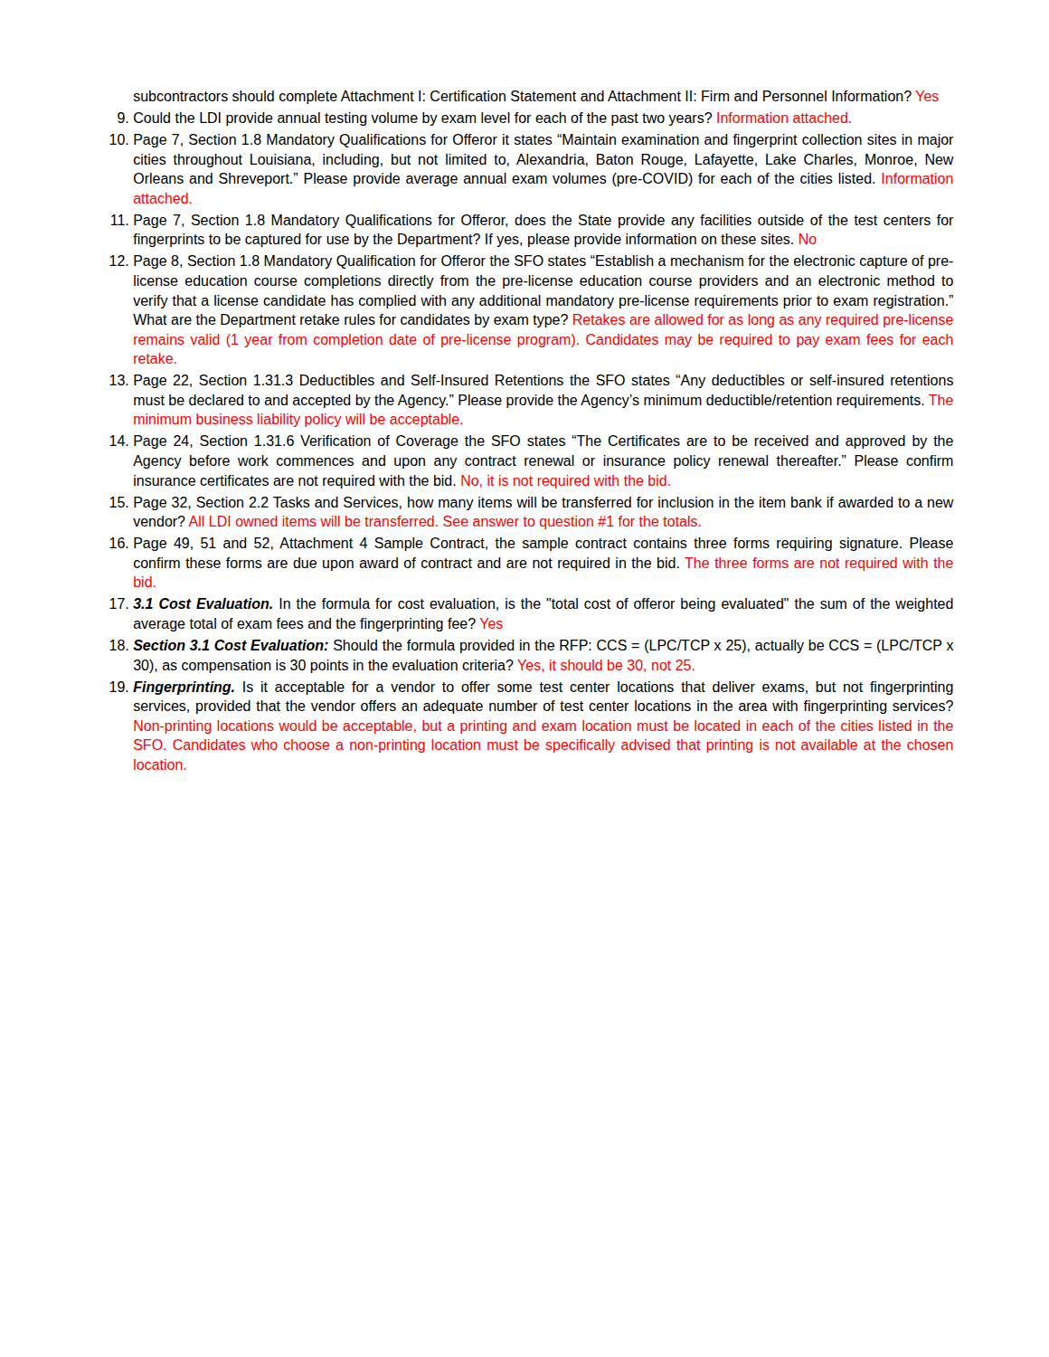subcontractors should complete Attachment I: Certification Statement and Attachment II: Firm and Personnel Information? Yes
Could the LDI provide annual testing volume by exam level for each of the past two years? Information attached.
Page 7, Section 1.8 Mandatory Qualifications for Offeror it states “Maintain examination and fingerprint collection sites in major cities throughout Louisiana, including, but not limited to, Alexandria, Baton Rouge, Lafayette, Lake Charles, Monroe, New Orleans and Shreveport.” Please provide average annual exam volumes (pre-COVID) for each of the cities listed. Information attached.
Page 7, Section 1.8 Mandatory Qualifications for Offeror, does the State provide any facilities outside of the test centers for fingerprints to be captured for use by the Department? If yes, please provide information on these sites. No
Page 8, Section 1.8 Mandatory Qualification for Offeror the SFO states “Establish a mechanism for the electronic capture of pre-license education course completions directly from the pre-license education course providers and an electronic method to verify that a license candidate has complied with any additional mandatory pre-license requirements prior to exam registration.” What are the Department retake rules for candidates by exam type? Retakes are allowed for as long as any required pre-license remains valid (1 year from completion date of pre-license program). Candidates may be required to pay exam fees for each retake.
Page 22, Section 1.31.3 Deductibles and Self-Insured Retentions the SFO states “Any deductibles or self-insured retentions must be declared to and accepted by the Agency.” Please provide the Agency’s minimum deductible/retention requirements. The minimum business liability policy will be acceptable.
Page 24, Section 1.31.6 Verification of Coverage the SFO states “The Certificates are to be received and approved by the Agency before work commences and upon any contract renewal or insurance policy renewal thereafter.” Please confirm insurance certificates are not required with the bid. No, it is not required with the bid.
Page 32, Section 2.2 Tasks and Services, how many items will be transferred for inclusion in the item bank if awarded to a new vendor? All LDI owned items will be transferred. See answer to question #1 for the totals.
Page 49, 51 and 52, Attachment 4 Sample Contract, the sample contract contains three forms requiring signature. Please confirm these forms are due upon award of contract and are not required in the bid. The three forms are not required with the bid.
3.1 Cost Evaluation. In the formula for cost evaluation, is the "total cost of offeror being evaluated" the sum of the weighted average total of exam fees and the fingerprinting fee? Yes
Section 3.1 Cost Evaluation: Should the formula provided in the RFP: CCS = (LPC/TCP x 25), actually be CCS = (LPC/TCP x 30), as compensation is 30 points in the evaluation criteria? Yes, it should be 30, not 25.
Fingerprinting. Is it acceptable for a vendor to offer some test center locations that deliver exams, but not fingerprinting services, provided that the vendor offers an adequate number of test center locations in the area with fingerprinting services? Non-printing locations would be acceptable, but a printing and exam location must be located in each of the cities listed in the SFO. Candidates who choose a non-printing location must be specifically advised that printing is not available at the chosen location.